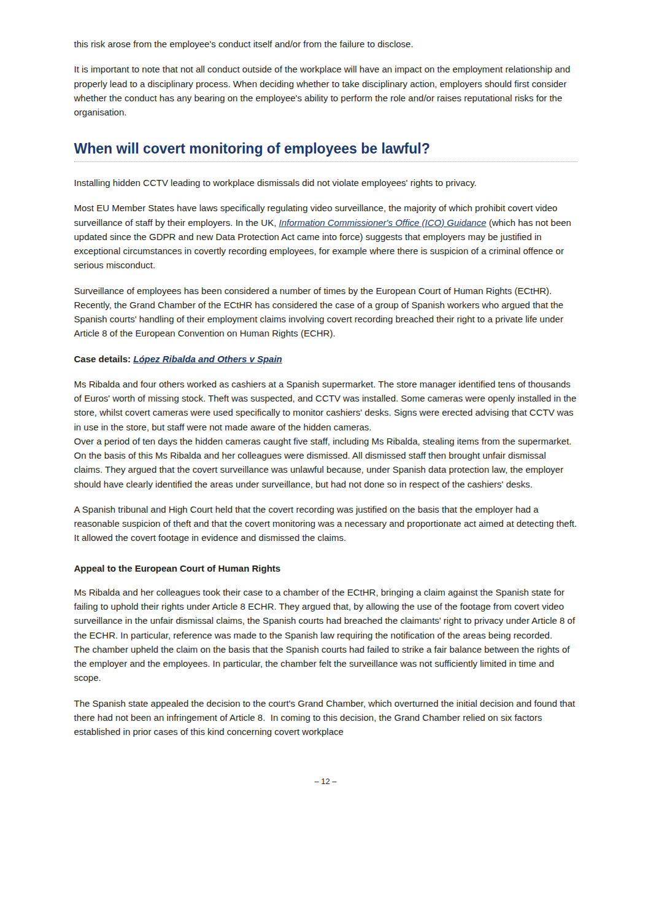this risk arose from the employee's conduct itself and/or from the failure to disclose.
It is important to note that not all conduct outside of the workplace will have an impact on the employment relationship and properly lead to a disciplinary process. When deciding whether to take disciplinary action, employers should first consider whether the conduct has any bearing on the employee's ability to perform the role and/or raises reputational risks for the organisation.
When will covert monitoring of employees be lawful?
Installing hidden CCTV leading to workplace dismissals did not violate employees' rights to privacy.
Most EU Member States have laws specifically regulating video surveillance, the majority of which prohibit covert video surveillance of staff by their employers. In the UK, Information Commissioner's Office (ICO) Guidance (which has not been updated since the GDPR and new Data Protection Act came into force) suggests that employers may be justified in exceptional circumstances in covertly recording employees, for example where there is suspicion of a criminal offence or serious misconduct.
Surveillance of employees has been considered a number of times by the European Court of Human Rights (ECtHR). Recently, the Grand Chamber of the ECtHR has considered the case of a group of Spanish workers who argued that the Spanish courts' handling of their employment claims involving covert recording breached their right to a private life under Article 8 of the European Convention on Human Rights (ECHR).
Case details: López Ribalda and Others v Spain
Ms Ribalda and four others worked as cashiers at a Spanish supermarket. The store manager identified tens of thousands of Euros' worth of missing stock. Theft was suspected, and CCTV was installed. Some cameras were openly installed in the store, whilst covert cameras were used specifically to monitor cashiers' desks. Signs were erected advising that CCTV was in use in the store, but staff were not made aware of the hidden cameras.
Over a period of ten days the hidden cameras caught five staff, including Ms Ribalda, stealing items from the supermarket. On the basis of this Ms Ribalda and her colleagues were dismissed. All dismissed staff then brought unfair dismissal claims. They argued that the covert surveillance was unlawful because, under Spanish data protection law, the employer should have clearly identified the areas under surveillance, but had not done so in respect of the cashiers' desks.
A Spanish tribunal and High Court held that the covert recording was justified on the basis that the employer had a reasonable suspicion of theft and that the covert monitoring was a necessary and proportionate act aimed at detecting theft. It allowed the covert footage in evidence and dismissed the claims.
Appeal to the European Court of Human Rights
Ms Ribalda and her colleagues took their case to a chamber of the ECtHR, bringing a claim against the Spanish state for failing to uphold their rights under Article 8 ECHR. They argued that, by allowing the use of the footage from covert video surveillance in the unfair dismissal claims, the Spanish courts had breached the claimants' right to privacy under Article 8 of the ECHR. In particular, reference was made to the Spanish law requiring the notification of the areas being recorded.
The chamber upheld the claim on the basis that the Spanish courts had failed to strike a fair balance between the rights of the employer and the employees. In particular, the chamber felt the surveillance was not sufficiently limited in time and scope.
The Spanish state appealed the decision to the court's Grand Chamber, which overturned the initial decision and found that there had not been an infringement of Article 8. In coming to this decision, the Grand Chamber relied on six factors established in prior cases of this kind concerning covert workplace
– 12 –